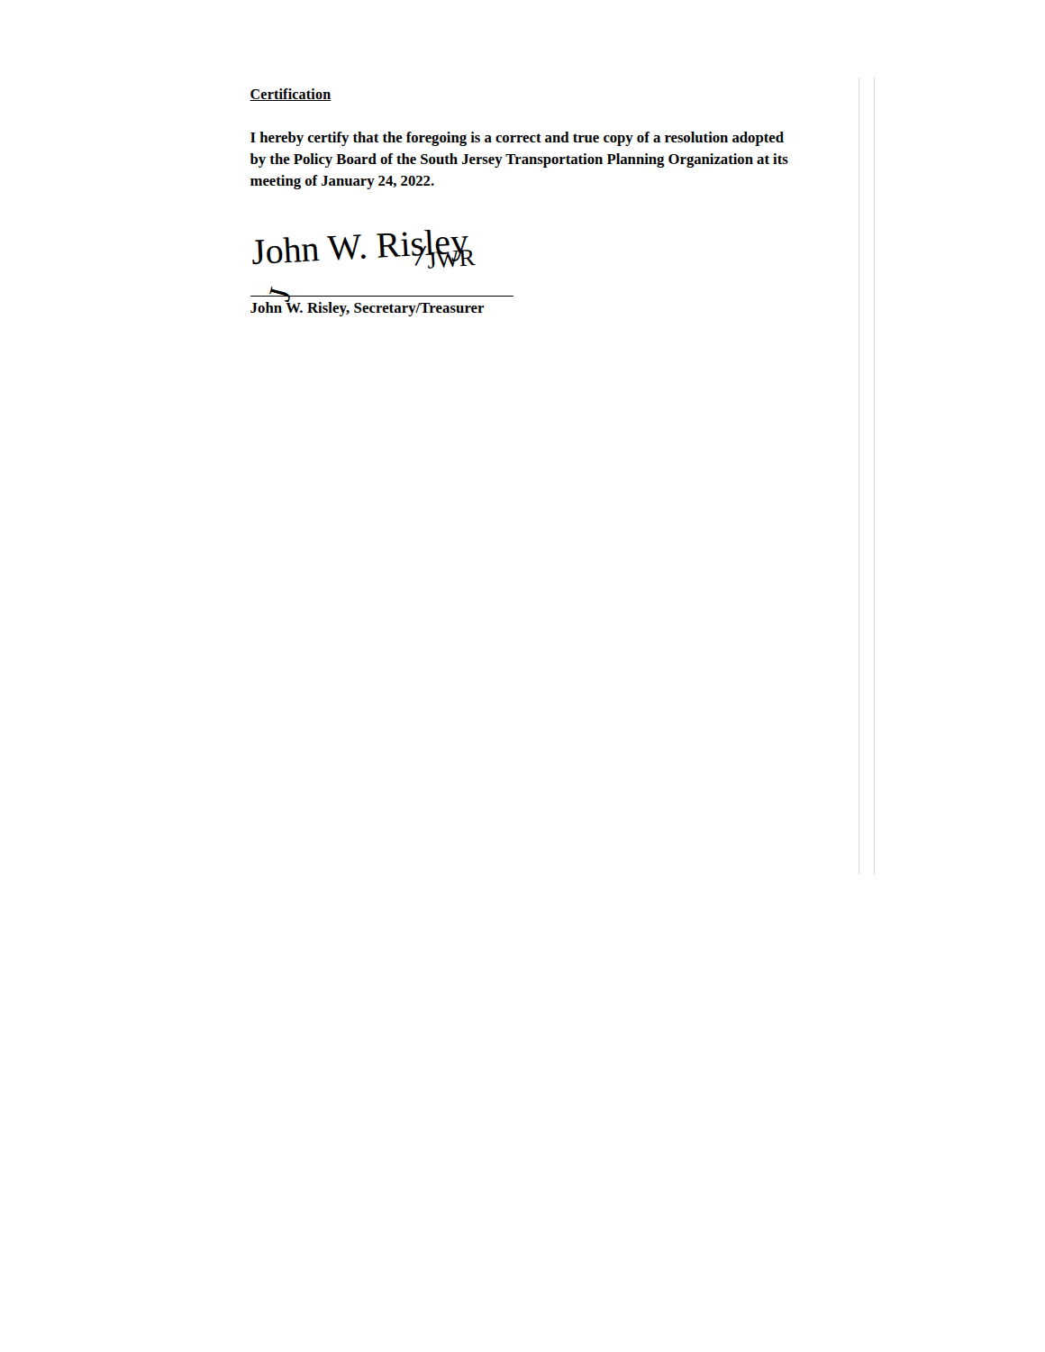Certification
I hereby certify that the foregoing is a correct and true copy of a resolution adopted by the Policy Board of the South Jersey Transportation Planning Organization at its meeting of January 24, 2022.
John W. Risley / JWR J
John W. Risley, Secretary/Treasurer